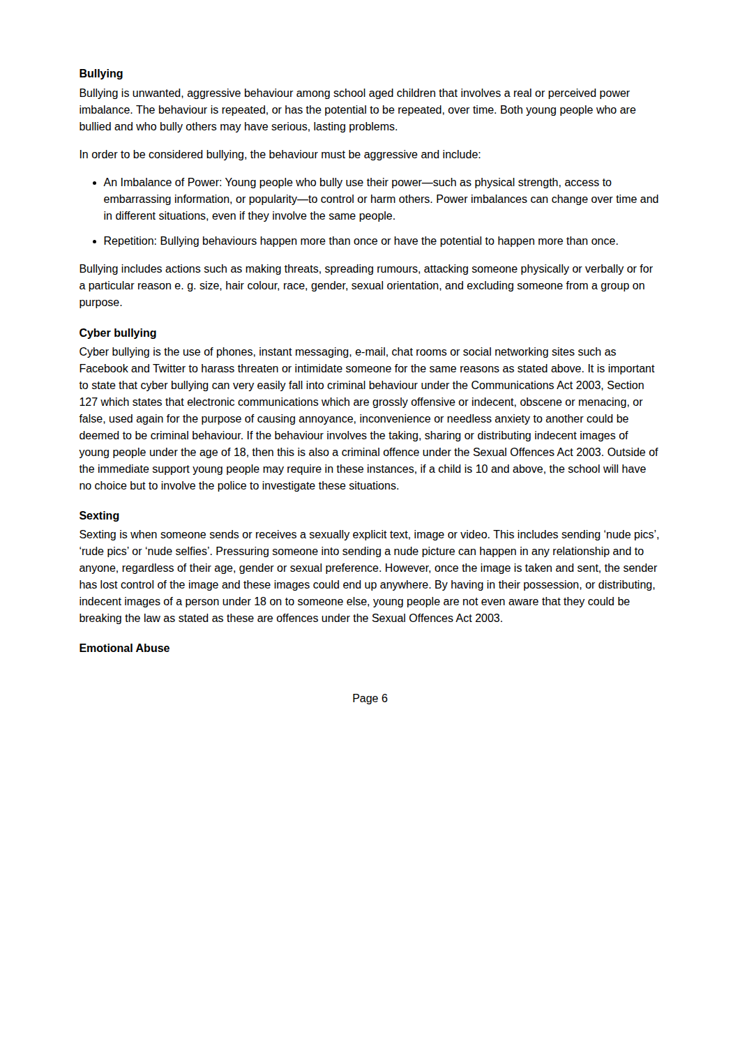Bullying
Bullying is unwanted, aggressive behaviour among school aged children that involves a real or perceived power imbalance. The behaviour is repeated, or has the potential to be repeated, over time. Both young people who are bullied and who bully others may have serious, lasting problems.
In order to be considered bullying, the behaviour must be aggressive and include:
An Imbalance of Power: Young people who bully use their power—such as physical strength, access to embarrassing information, or popularity—to control or harm others. Power imbalances can change over time and in different situations, even if they involve the same people.
Repetition: Bullying behaviours happen more than once or have the potential to happen more than once.
Bullying includes actions such as making threats, spreading rumours, attacking someone physically or verbally or for a particular reason e. g. size, hair colour, race, gender, sexual orientation, and excluding someone from a group on purpose.
Cyber bullying
Cyber bullying is the use of phones, instant messaging, e-mail, chat rooms or social networking sites such as Facebook and Twitter to harass threaten or intimidate someone for the same reasons as stated above. It is important to state that cyber bullying can very easily fall into criminal behaviour under the Communications Act 2003, Section 127 which states that electronic communications which are grossly offensive or indecent, obscene or menacing, or false, used again for the purpose of causing annoyance, inconvenience or needless anxiety to another could be deemed to be criminal behaviour. If the behaviour involves the taking, sharing or distributing indecent images of young people under the age of 18, then this is also a criminal offence under the Sexual Offences Act 2003. Outside of the immediate support young people may require in these instances, if a child is 10 and above, the school will have no choice but to involve the police to investigate these situations.
Sexting
Sexting is when someone sends or receives a sexually explicit text, image or video. This includes sending ‘nude pics’, ‘rude pics’ or ‘nude selfies’. Pressuring someone into sending a nude picture can happen in any relationship and to anyone, regardless of their age, gender or sexual preference. However, once the image is taken and sent, the sender has lost control of the image and these images could end up anywhere. By having in their possession, or distributing, indecent images of a person under 18 on to someone else, young people are not even aware that they could be breaking the law as stated as these are offences under the Sexual Offences Act 2003.
Emotional Abuse
Page 6